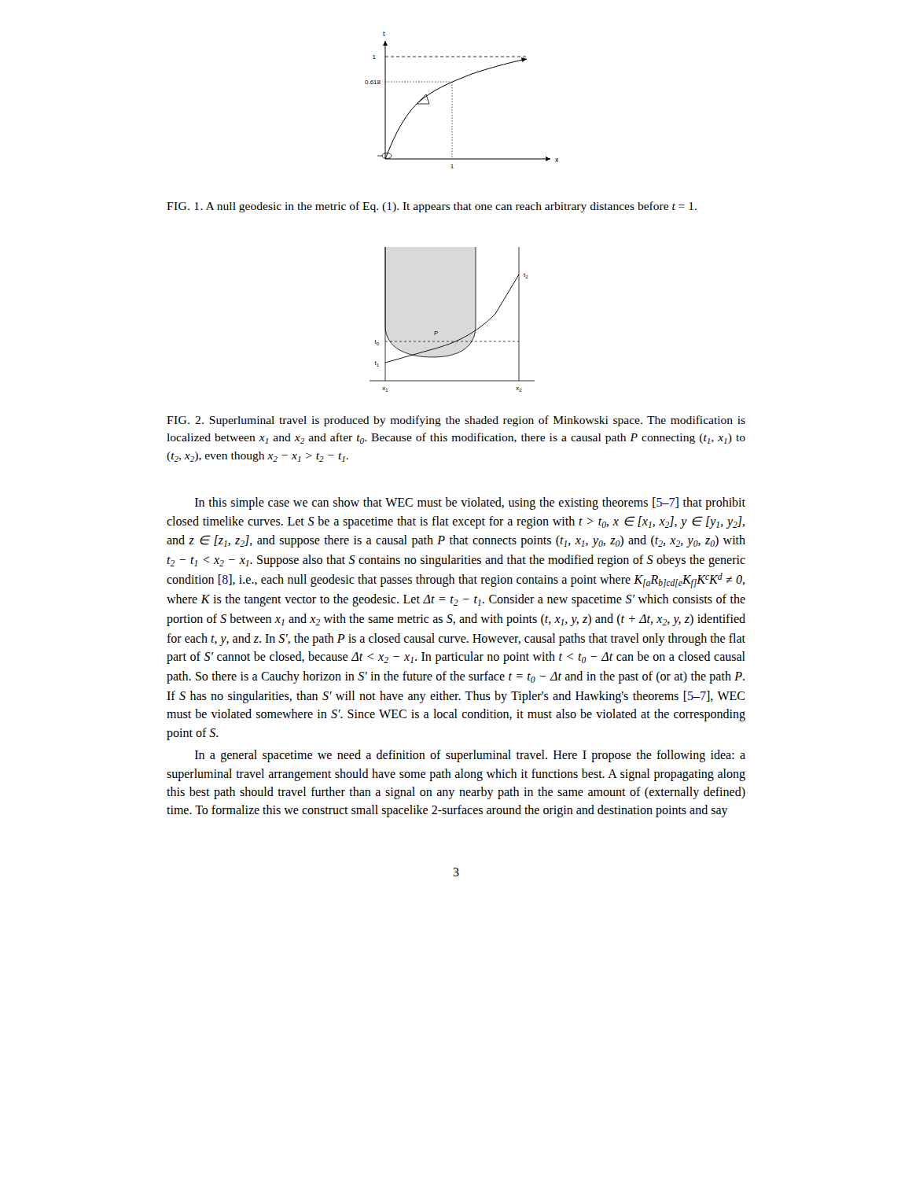t x 1 0.618 1
FIG. 1. A null geodesic in the metric of Eq. (1). It appears that one can reach arbitrary distances before t = 1.
t0 t1 t2 P x1 x2
FIG. 2. Superluminal travel is produced by modifying the shaded region of Minkowski space. The modification is localized between x1 and x2 and after t0. Because of this modification, there is a causal path P connecting (t1, x1) to (t2, x2), even though x2 − x1 > t2 − t1.
In this simple case we can show that WEC must be violated, using the existing theorems [5–7] that prohibit closed timelike curves. Let S be a spacetime that is flat except for a region with t > t0, x ∈ [x1, x2], y ∈ [y1, y2], and z ∈ [z1, z2], and suppose there is a causal path P that connects points (t1, x1, y0, z0) and (t2, x2, y0, z0) with t2 − t1 < x2 − x1. Suppose also that S contains no singularities and that the modified region of S obeys the generic condition [8], i.e., each null geodesic that passes through that region contains a point where K[aRb]cd[eKf]KcKd ≠ 0, where K is the tangent vector to the geodesic. Let Δt = t2 − t1. Consider a new spacetime S′ which consists of the portion of S between x1 and x2 with the same metric as S, and with points (t, x1, y, z) and (t + Δt, x2, y, z) identified for each t, y, and z. In S′, the path P is a closed causal curve. However, causal paths that travel only through the flat part of S′ cannot be closed, because Δt < x2 − x1. In particular no point with t < t0 − Δt can be on a closed causal path. So there is a Cauchy horizon in S′ in the future of the surface t = t0 − Δt and in the past of (or at) the path P. If S has no singularities, than S′ will not have any either. Thus by Tipler's and Hawking's theorems [5–7], WEC must be violated somewhere in S′. Since WEC is a local condition, it must also be violated at the corresponding point of S.
In a general spacetime we need a definition of superluminal travel. Here I propose the following idea: a superluminal travel arrangement should have some path along which it functions best. A signal propagating along this best path should travel further than a signal on any nearby path in the same amount of (externally defined) time. To formalize this we construct small spacelike 2-surfaces around the origin and destination points and say
3